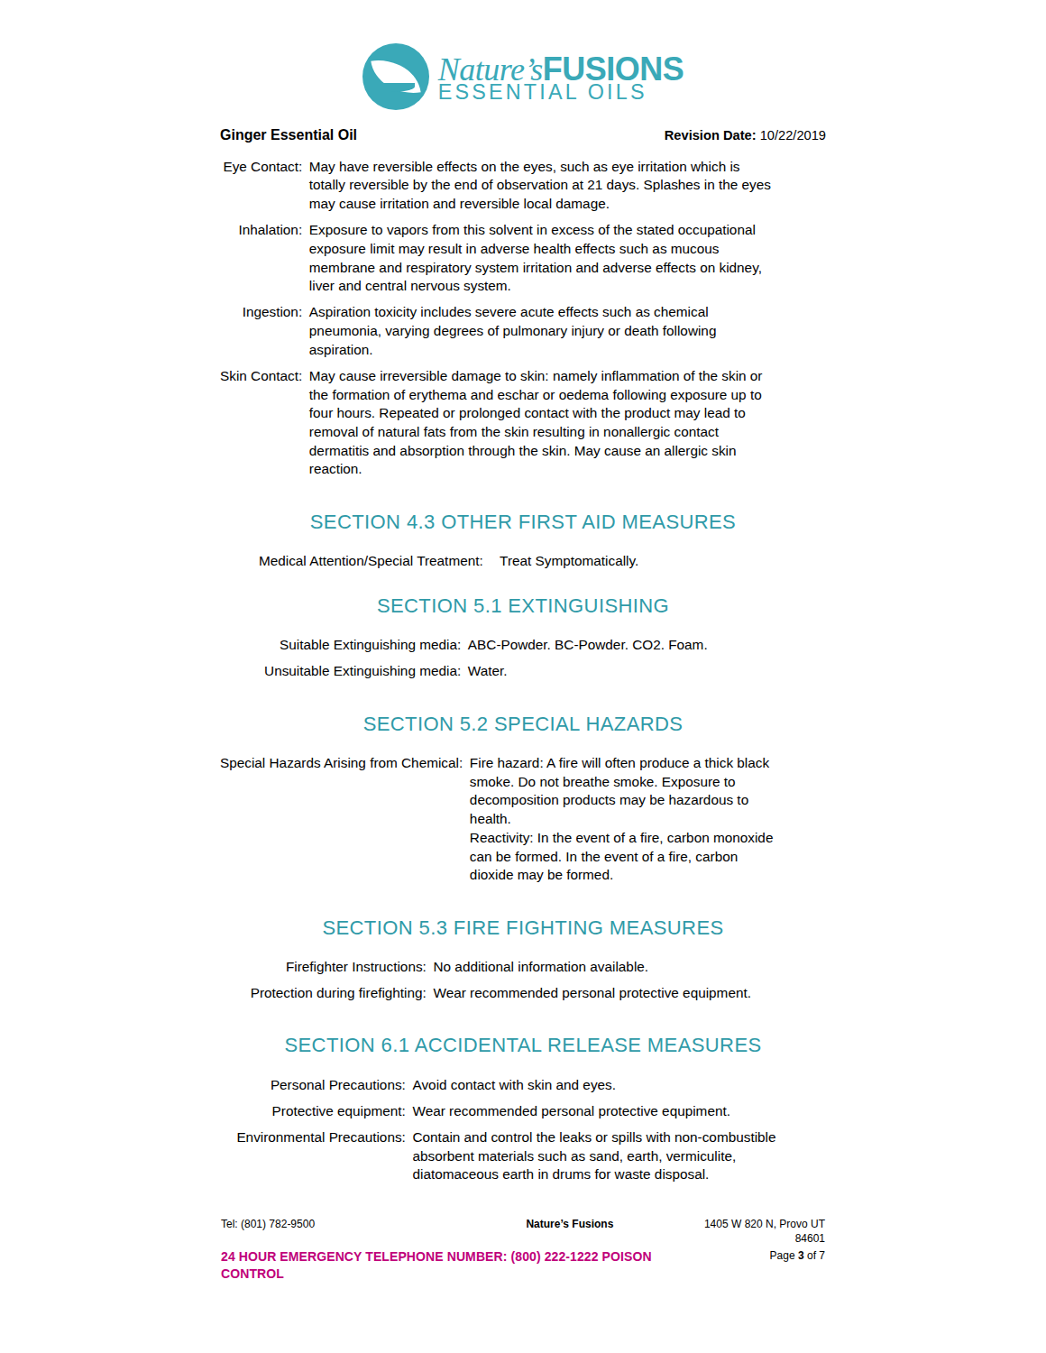| | Nature’s FUSIONS ESSENTIAL OILS |
Ginger Essential Oil
Revision Date: 10/22/2019
| Eye Contact: | May have reversible effects on the eyes, such as eye irritation which is totally reversible by the end of observation at 21 days. Splashes in the eyes may cause irritation and reversible local damage. |
| Inhalation: | Exposure to vapors from this solvent in excess of the stated occupational exposure limit may result in adverse health effects such as mucous membrane and respiratory system irritation and adverse effects on kidney, liver and central nervous system. |
| Ingestion: | Aspiration toxicity includes severe acute effects such as chemical pneumonia, varying degrees of pulmonary injury or death following aspiration. |
| Skin Contact: | May cause irreversible damage to skin: namely inflammation of the skin or the formation of erythema and eschar or oedema following exposure up to four hours. Repeated or prolonged contact with the product may lead to removal of natural fats from the skin resulting in nonallergic contact dermatitis and absorption through the skin. May cause an allergic skin reaction. |
SECTION 4.3 OTHER FIRST AID MEASURES
Medical Attention/Special Treatment: Treat Symptomatically.
SECTION 5.1 EXTINGUISHING
| Suitable Extinguishing media: | ABC-Powder. BC-Powder. CO2. Foam. |
| Unsuitable Extinguishing media: | Water. |
SECTION 5.2 SPECIAL HAZARDS
| Special Hazards Arising from Chemical: | Fire hazard: A fire will often produce a thick black smoke. Do not breathe smoke. Exposure to decomposition products may be hazardous to health. Reactivity: In the event of a fire, carbon monoxide can be formed. In the event of a fire, carbon dioxide may be formed. |
SECTION 5.3 FIRE FIGHTING MEASURES
| Firefighter Instructions: | No additional information available. |
| Protection during firefighting: | Wear recommended personal protective equipment. |
SECTION 6.1 ACCIDENTAL RELEASE MEASURES
| Personal Precautions: | Avoid contact with skin and eyes. |
| Protective equipment: | Wear recommended personal protective equpiment. |
| Environmental Precautions: | Contain and control the leaks or spills with non-combustible absorbent materials such as sand, earth, vermiculite, diatomaceous earth in drums for waste disposal. |
| Tel: (801) 782-9500 | Nature’s Fusions | 1405 W 820 N, Provo UT 84601 |
| 24 HOUR EMERGENCY TELEPHONE NUMBER: (800) 222-1222 POISON CONTROL | Page 3 of 7 |